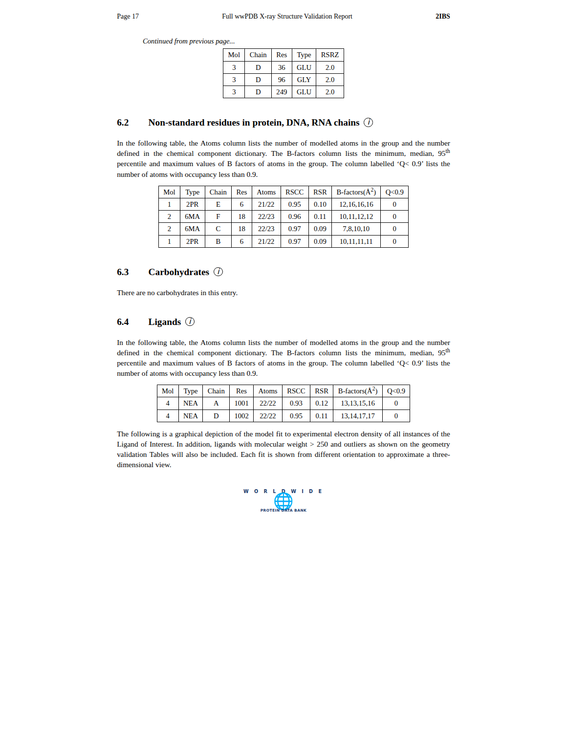Page 17
Full wwPDB X-ray Structure Validation Report
2IBS
Continued from previous page...
| Mol | Chain | Res | Type | RSRZ |
| --- | --- | --- | --- | --- |
| 3 | D | 36 | GLU | 2.0 |
| 3 | D | 96 | GLY | 2.0 |
| 3 | D | 249 | GLU | 2.0 |
6.2 Non-standard residues in protein, DNA, RNA chains i
In the following table, the Atoms column lists the number of modelled atoms in the group and the number defined in the chemical component dictionary. The B-factors column lists the minimum, median, 95th percentile and maximum values of B factors of atoms in the group. The column labelled ‘Q< 0.9’ lists the number of atoms with occupancy less than 0.9.
| Mol | Type | Chain | Res | Atoms | RSCC | RSR | B-factors(Å 2 ) | Q<0.9 |
| --- | --- | --- | --- | --- | --- | --- | --- | --- |
| 1 | 2PR | E | 6 | 21/22 | 0.95 | 0.10 | 12,16,16,16 | 0 |
| 2 | 6MA | F | 18 | 22/23 | 0.96 | 0.11 | 10,11,12,12 | 0 |
| 2 | 6MA | C | 18 | 22/23 | 0.97 | 0.09 | 7,8,10,10 | 0 |
| 1 | 2PR | B | 6 | 21/22 | 0.97 | 0.09 | 10,11,11,11 | 0 |
6.3 Carbohydrates i
There are no carbohydrates in this entry.
6.4 Ligands i
In the following table, the Atoms column lists the number of modelled atoms in the group and the number defined in the chemical component dictionary. The B-factors column lists the minimum, median, 95th percentile and maximum values of B factors of atoms in the group. The column labelled ‘Q< 0.9’ lists the number of atoms with occupancy less than 0.9.
| Mol | Type | Chain | Res | Atoms | RSCC | RSR | B-factors(Å 2 ) | Q<0.9 |
| --- | --- | --- | --- | --- | --- | --- | --- | --- |
| 4 | NEA | A | 1001 | 22/22 | 0.93 | 0.12 | 13,13,15,16 | 0 |
| 4 | NEA | D | 1002 | 22/22 | 0.95 | 0.11 | 13,14,17,17 | 0 |
The following is a graphical depiction of the model fit to experimental electron density of all instances of the Ligand of Interest. In addition, ligands with molecular weight > 250 and outliers as shown on the geometry validation Tables will also be included. Each fit is shown from different orientation to approximate a three-dimensional view.
W O R L D W I D E
🌐
PROTEIN DATA BANK